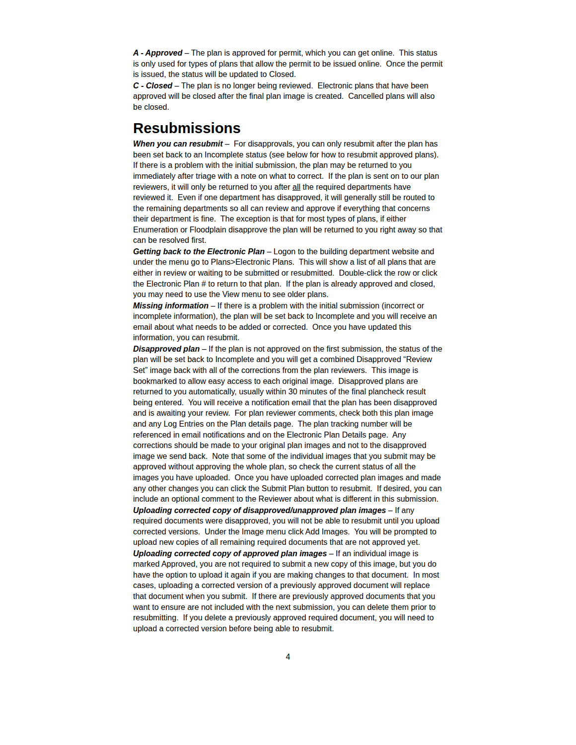A - Approved – The plan is approved for permit, which you can get online. This status is only used for types of plans that allow the permit to be issued online. Once the permit is issued, the status will be updated to Closed.
C - Closed – The plan is no longer being reviewed. Electronic plans that have been approved will be closed after the final plan image is created. Cancelled plans will also be closed.
Resubmissions
When you can resubmit – For disapprovals, you can only resubmit after the plan has been set back to an Incomplete status (see below for how to resubmit approved plans). If there is a problem with the initial submission, the plan may be returned to you immediately after triage with a note on what to correct. If the plan is sent on to our plan reviewers, it will only be returned to you after all the required departments have reviewed it. Even if one department has disapproved, it will generally still be routed to the remaining departments so all can review and approve if everything that concerns their department is fine. The exception is that for most types of plans, if either Enumeration or Floodplain disapprove the plan will be returned to you right away so that can be resolved first.
Getting back to the Electronic Plan – Logon to the building department website and under the menu go to Plans>Electronic Plans. This will show a list of all plans that are either in review or waiting to be submitted or resubmitted. Double-click the row or click the Electronic Plan # to return to that plan. If the plan is already approved and closed, you may need to use the View menu to see older plans.
Missing information – If there is a problem with the initial submission (incorrect or incomplete information), the plan will be set back to Incomplete and you will receive an email about what needs to be added or corrected. Once you have updated this information, you can resubmit.
Disapproved plan – If the plan is not approved on the first submission, the status of the plan will be set back to Incomplete and you will get a combined Disapproved “Review Set” image back with all of the corrections from the plan reviewers. This image is bookmarked to allow easy access to each original image. Disapproved plans are returned to you automatically, usually within 30 minutes of the final plancheck result being entered. You will receive a notification email that the plan has been disapproved and is awaiting your review. For plan reviewer comments, check both this plan image and any Log Entries on the Plan details page. The plan tracking number will be referenced in email notifications and on the Electronic Plan Details page. Any corrections should be made to your original plan images and not to the disapproved image we send back. Note that some of the individual images that you submit may be approved without approving the whole plan, so check the current status of all the images you have uploaded. Once you have uploaded corrected plan images and made any other changes you can click the Submit Plan button to resubmit. If desired, you can include an optional comment to the Reviewer about what is different in this submission.
Uploading corrected copy of disapproved/unapproved plan images – If any required documents were disapproved, you will not be able to resubmit until you upload corrected versions. Under the Image menu click Add Images. You will be prompted to upload new copies of all remaining required documents that are not approved yet.
Uploading corrected copy of approved plan images – If an individual image is marked Approved, you are not required to submit a new copy of this image, but you do have the option to upload it again if you are making changes to that document. In most cases, uploading a corrected version of a previously approved document will replace that document when you submit. If there are previously approved documents that you want to ensure are not included with the next submission, you can delete them prior to resubmitting. If you delete a previously approved required document, you will need to upload a corrected version before being able to resubmit.
4